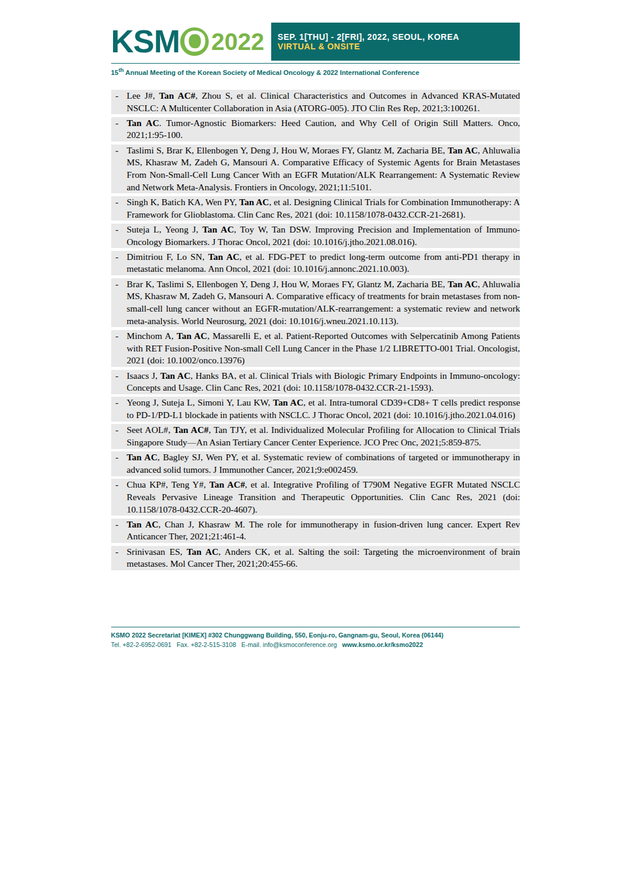KSMO 2022
SEP. 1[THU] - 2[FRI], 2022, SEOUL, KOREA
VIRTUAL & ONSITE
15th Annual Meeting of the Korean Society of Medical Oncology & 2022 International Conference
Lee J#, Tan AC#, Zhou S, et al. Clinical Characteristics and Outcomes in Advanced KRAS-Mutated NSCLC: A Multicenter Collaboration in Asia (ATORG-005). JTO Clin Res Rep, 2021;3:100261.
Tan AC. Tumor-Agnostic Biomarkers: Heed Caution, and Why Cell of Origin Still Matters. Onco, 2021;1:95-100.
Taslimi S, Brar K, Ellenbogen Y, Deng J, Hou W, Moraes FY, Glantz M, Zacharia BE, Tan AC, Ahluwalia MS, Khasraw M, Zadeh G, Mansouri A. Comparative Efficacy of Systemic Agents for Brain Metastases From Non-Small-Cell Lung Cancer With an EGFR Mutation/ALK Rearrangement: A Systematic Review and Network Meta-Analysis. Frontiers in Oncology, 2021;11:5101.
Singh K, Batich KA, Wen PY, Tan AC, et al. Designing Clinical Trials for Combination Immunotherapy: A Framework for Glioblastoma. Clin Canc Res, 2021 (doi: 10.1158/1078-0432.CCR-21-2681).
Suteja L, Yeong J, Tan AC, Toy W, Tan DSW. Improving Precision and Implementation of Immuno-Oncology Biomarkers. J Thorac Oncol, 2021 (doi: 10.1016/j.jtho.2021.08.016).
Dimitriou F, Lo SN, Tan AC, et al. FDG-PET to predict long-term outcome from anti-PD1 therapy in metastatic melanoma. Ann Oncol, 2021 (doi: 10.1016/j.annonc.2021.10.003).
Brar K, Taslimi S, Ellenbogen Y, Deng J, Hou W, Moraes FY, Glantz M, Zacharia BE, Tan AC, Ahluwalia MS, Khasraw M, Zadeh G, Mansouri A. Comparative efficacy of treatments for brain metastases from non-small-cell lung cancer without an EGFR-mutation/ALK-rearrangement: a systematic review and network meta-analysis. World Neurosurg, 2021 (doi: 10.1016/j.wneu.2021.10.113).
Minchom A, Tan AC, Massarelli E, et al. Patient-Reported Outcomes with Selpercatinib Among Patients with RET Fusion-Positive Non-small Cell Lung Cancer in the Phase 1/2 LIBRETTO-001 Trial. Oncologist, 2021 (doi: 10.1002/onco.13976)
Isaacs J, Tan AC, Hanks BA, et al. Clinical Trials with Biologic Primary Endpoints in Immuno-oncology: Concepts and Usage. Clin Canc Res, 2021 (doi: 10.1158/1078-0432.CCR-21-1593).
Yeong J, Suteja L, Simoni Y, Lau KW, Tan AC, et al. Intra-tumoral CD39+CD8+ T cells predict response to PD-1/PD-L1 blockade in patients with NSCLC. J Thorac Oncol, 2021 (doi: 10.1016/j.jtho.2021.04.016)
Seet AOL#, Tan AC#, Tan TJY, et al. Individualized Molecular Profiling for Allocation to Clinical Trials Singapore Study—An Asian Tertiary Cancer Center Experience. JCO Prec Onc, 2021;5:859-875.
Tan AC, Bagley SJ, Wen PY, et al. Systematic review of combinations of targeted or immunotherapy in advanced solid tumors. J Immunother Cancer, 2021;9:e002459.
Chua KP#, Teng Y#, Tan AC#, et al. Integrative Profiling of T790M Negative EGFR Mutated NSCLC Reveals Pervasive Lineage Transition and Therapeutic Opportunities. Clin Canc Res, 2021 (doi: 10.1158/1078-0432.CCR-20-4607).
Tan AC, Chan J, Khasraw M. The role for immunotherapy in fusion-driven lung cancer. Expert Rev Anticancer Ther, 2021;21:461-4.
Srinivasan ES, Tan AC, Anders CK, et al. Salting the soil: Targeting the microenvironment of brain metastases. Mol Cancer Ther, 2021;20:455-66.
KSMO 2022 Secretariat [KIMEX] #302 Chunggwang Building, 550, Eonju-ro, Gangnam-gu, Seoul, Korea (06144)
Tel. +82-2-6952-0691 Fax. +82-2-515-3108 E-mail. info@ksmoconference.org www.ksmo.or.kr/ksmo2022